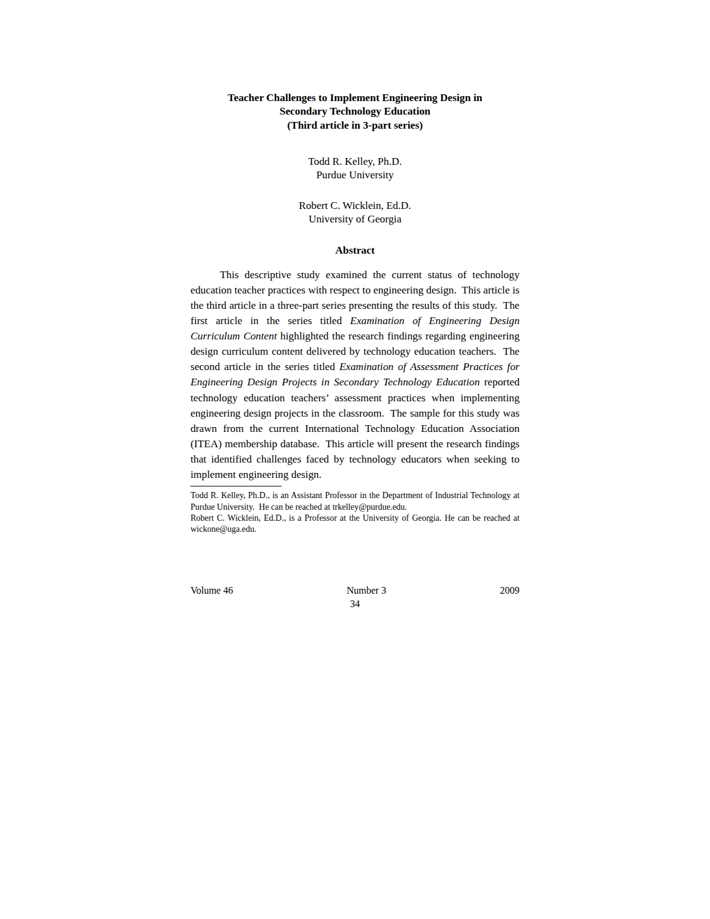Teacher Challenges to Implement Engineering Design in
Secondary Technology Education
(Third article in 3-part series)
Todd R. Kelley, Ph.D.
Purdue University
Robert C. Wicklein, Ed.D.
University of Georgia
Abstract
This descriptive study examined the current status of technology education teacher practices with respect to engineering design. This article is the third article in a three-part series presenting the results of this study. The first article in the series titled Examination of Engineering Design Curriculum Content highlighted the research findings regarding engineering design curriculum content delivered by technology education teachers. The second article in the series titled Examination of Assessment Practices for Engineering Design Projects in Secondary Technology Education reported technology education teachers’ assessment practices when implementing engineering design projects in the classroom. The sample for this study was drawn from the current International Technology Education Association (ITEA) membership database. This article will present the research findings that identified challenges faced by technology educators when seeking to implement engineering design.
Todd R. Kelley, Ph.D., is an Assistant Professor in the Department of Industrial Technology at Purdue University. He can be reached at trkelley@purdue.edu.
Robert C. Wicklein, Ed.D., is a Professor at the University of Georgia. He can be reached at wickone@uga.edu.
Volume 46 Number 3 2009
34